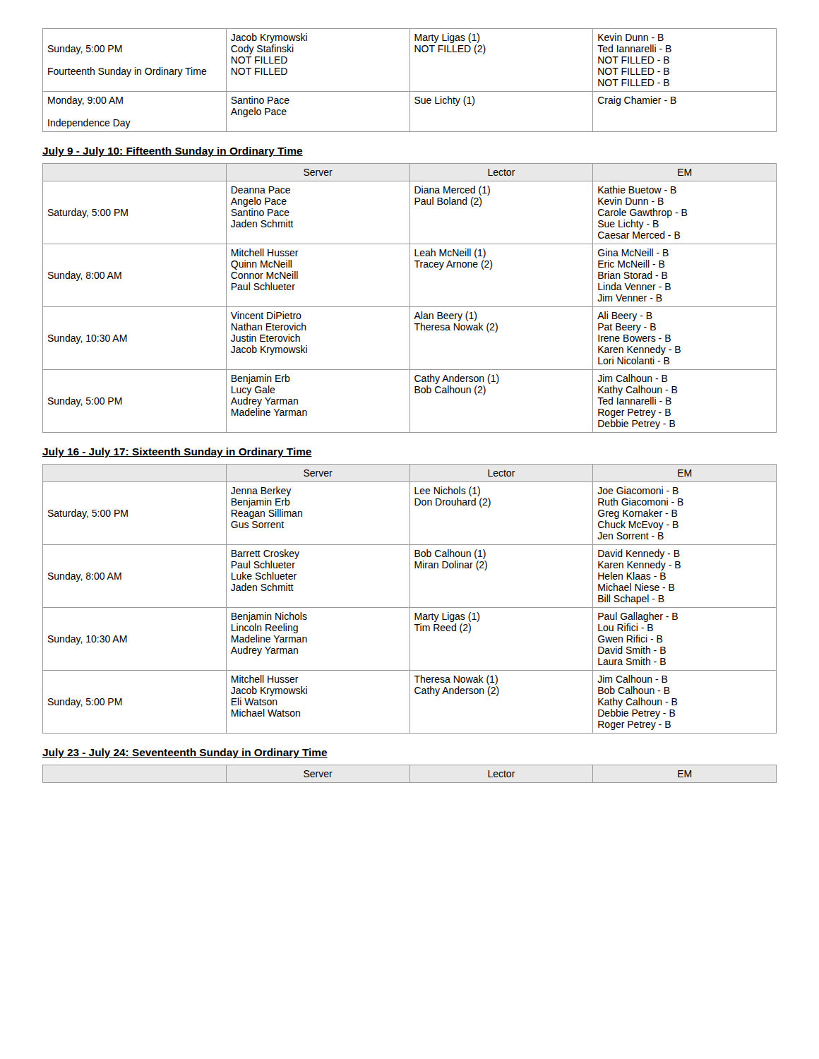| Sunday, 5:00 PM Fourteenth Sunday in Ordinary Time | Jacob Krymowski Cody Stafinski NOT FILLED NOT FILLED | Marty Ligas (1) NOT FILLED (2) | Kevin Dunn - B Ted Iannarelli - B NOT FILLED - B NOT FILLED - B NOT FILLED - B |
| Monday, 9:00 AM Independence Day | Santino Pace Angelo Pace | Sue Lichty (1) | Craig Chamier - B |
July 9 - July 10: Fifteenth Sunday in Ordinary Time
| | Server | Lector | EM |
| --- | --- | --- | --- |
| Saturday, 5:00 PM | Deanna Pace Angelo Pace Santino Pace Jaden Schmitt | Diana Merced (1) Paul Boland (2) | Kathie Buetow - B Kevin Dunn - B Carole Gawthrop - B Sue Lichty - B Caesar Merced - B |
| Sunday, 8:00 AM | Mitchell Husser Quinn McNeill Connor McNeill Paul Schlueter | Leah McNeill (1) Tracey Arnone (2) | Gina McNeill - B Eric McNeill - B Brian Storad - B Linda Venner - B Jim Venner - B |
| Sunday, 10:30 AM | Vincent DiPietro Nathan Eterovich Justin Eterovich Jacob Krymowski | Alan Beery (1) Theresa Nowak (2) | Ali Beery - B Pat Beery - B Irene Bowers - B Karen Kennedy - B Lori Nicolanti - B |
| Sunday, 5:00 PM | Benjamin Erb Lucy Gale Audrey Yarman Madeline Yarman | Cathy Anderson (1) Bob Calhoun (2) | Jim Calhoun - B Kathy Calhoun - B Ted Iannarelli - B Roger Petrey - B Debbie Petrey - B |
July 16 - July 17: Sixteenth Sunday in Ordinary Time
| | Server | Lector | EM |
| --- | --- | --- | --- |
| Saturday, 5:00 PM | Jenna Berkey Benjamin Erb Reagan Silliman Gus Sorrent | Lee Nichols (1) Don Drouhard (2) | Joe Giacomoni - B Ruth Giacomoni - B Greg Kornaker - B Chuck McEvoy - B Jen Sorrent - B |
| Sunday, 8:00 AM | Barrett Croskey Paul Schlueter Luke Schlueter Jaden Schmitt | Bob Calhoun (1) Miran Dolinar (2) | David Kennedy - B Karen Kennedy - B Helen Klaas - B Michael Niese - B Bill Schapel - B |
| Sunday, 10:30 AM | Benjamin Nichols Lincoln Reeling Madeline Yarman Audrey Yarman | Marty Ligas (1) Tim Reed (2) | Paul Gallagher - B Lou Rifici - B Gwen Rifici - B David Smith - B Laura Smith - B |
| Sunday, 5:00 PM | Mitchell Husser Jacob Krymowski Eli Watson Michael Watson | Theresa Nowak (1) Cathy Anderson (2) | Jim Calhoun - B Bob Calhoun - B Kathy Calhoun - B Debbie Petrey - B Roger Petrey - B |
July 23 - July 24: Seventeenth Sunday in Ordinary Time
| | Server | Lector | EM |
| --- | --- | --- | --- |